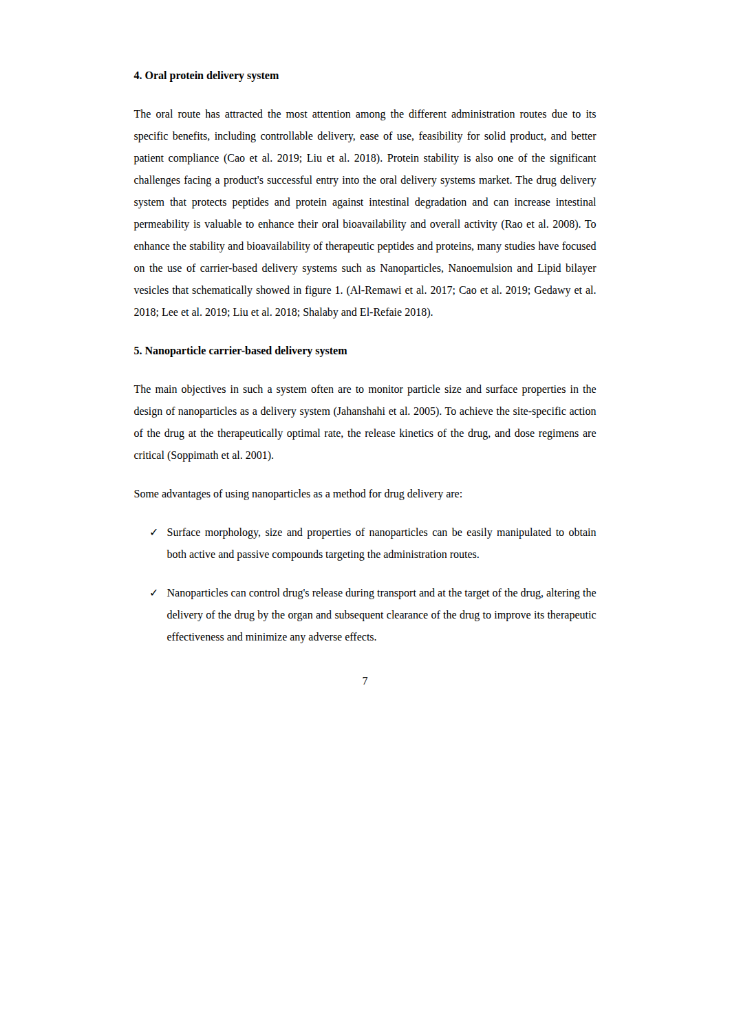4. Oral protein delivery system
The oral route has attracted the most attention among the different administration routes due to its specific benefits, including controllable delivery, ease of use, feasibility for solid product, and better patient compliance (Cao et al. 2019; Liu et al. 2018). Protein stability is also one of the significant challenges facing a product's successful entry into the oral delivery systems market. The drug delivery system that protects peptides and protein against intestinal degradation and can increase intestinal permeability is valuable to enhance their oral bioavailability and overall activity (Rao et al. 2008). To enhance the stability and bioavailability of therapeutic peptides and proteins, many studies have focused on the use of carrier-based delivery systems such as Nanoparticles, Nanoemulsion and Lipid bilayer vesicles that schematically showed in figure 1. (Al-Remawi et al. 2017; Cao et al. 2019; Gedawy et al. 2018; Lee et al. 2019; Liu et al. 2018; Shalaby and El-Refaie 2018).
5. Nanoparticle carrier-based delivery system
The main objectives in such a system often are to monitor particle size and surface properties in the design of nanoparticles as a delivery system (Jahanshahi et al. 2005). To achieve the site-specific action of the drug at the therapeutically optimal rate, the release kinetics of the drug, and dose regimens are critical (Soppimath et al. 2001).
Some advantages of using nanoparticles as a method for drug delivery are:
Surface morphology, size and properties of nanoparticles can be easily manipulated to obtain both active and passive compounds targeting the administration routes.
Nanoparticles can control drug's release during transport and at the target of the drug, altering the delivery of the drug by the organ and subsequent clearance of the drug to improve its therapeutic effectiveness and minimize any adverse effects.
7